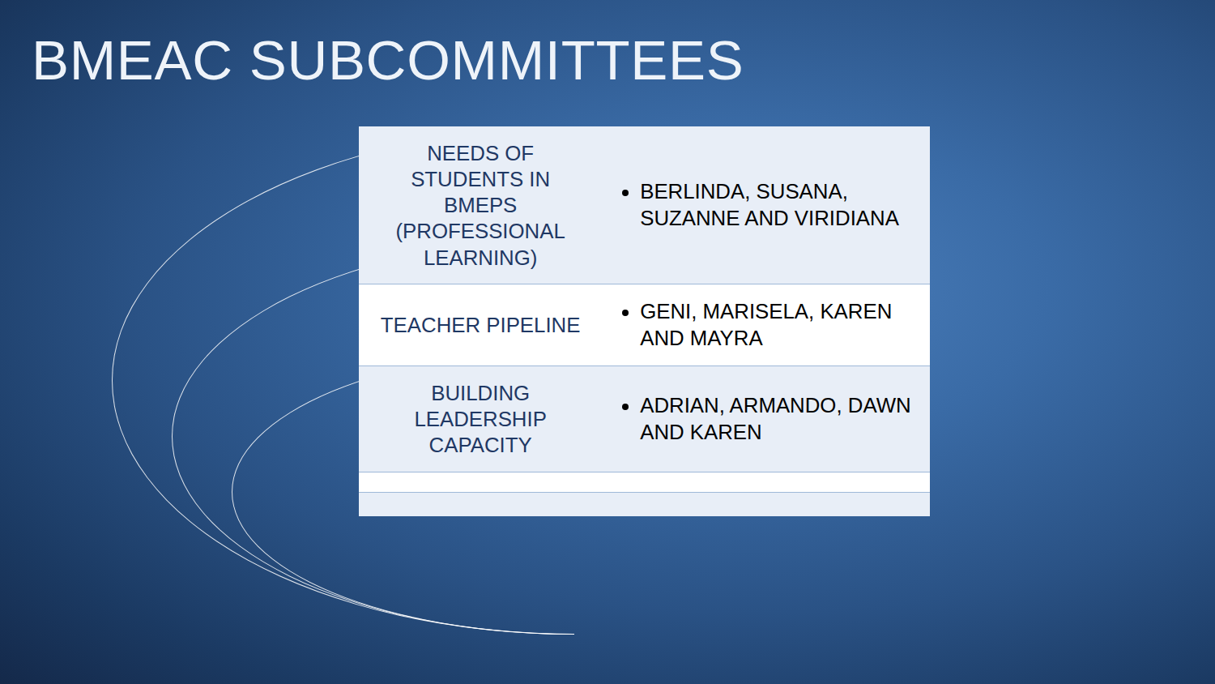BMEAC Subcommittees
| Needs of Students in BMEPs (Professional Learning) | Berlinda, Susana, Suzanne and Viridiana |
| Teacher Pipeline | Geni, Marisela, Karen and Mayra |
| Building Leadership Capacity | Adrian, Armando, Dawn and Karen |